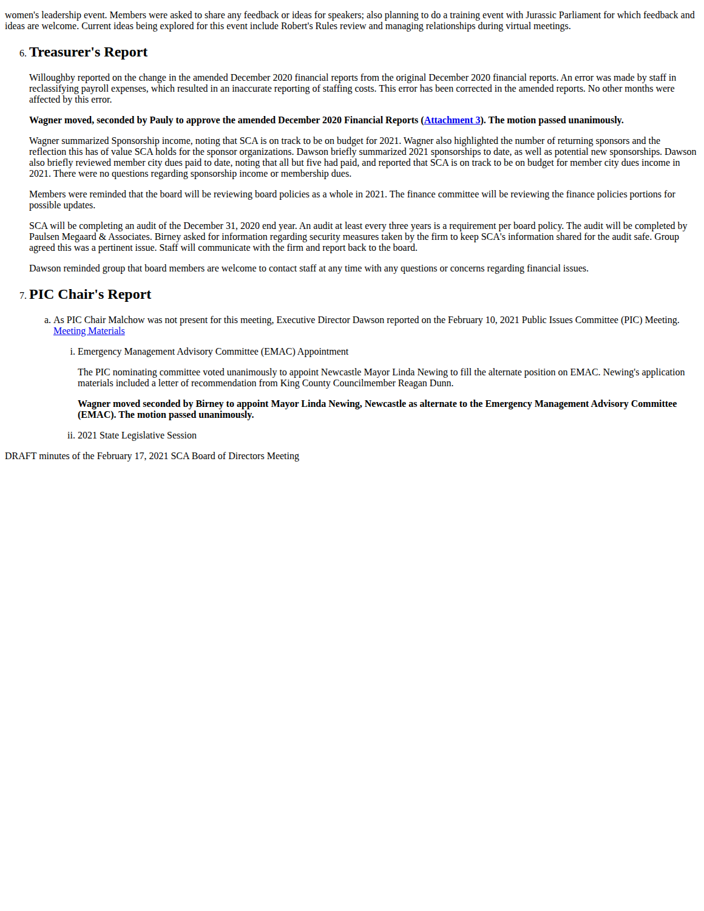women's leadership event. Members were asked to share any feedback or ideas for speakers; also planning to do a training event with Jurassic Parliament for which feedback and ideas are welcome. Current ideas being explored for this event include Robert's Rules review and managing relationships during virtual meetings.
Treasurer's Report
Willoughby reported on the change in the amended December 2020 financial reports from the original December 2020 financial reports. An error was made by staff in reclassifying payroll expenses, which resulted in an inaccurate reporting of staffing costs. This error has been corrected in the amended reports. No other months were affected by this error.
Wagner moved, seconded by Pauly to approve the amended December 2020 Financial Reports (Attachment 3). The motion passed unanimously.
Wagner summarized Sponsorship income, noting that SCA is on track to be on budget for 2021. Wagner also highlighted the number of returning sponsors and the reflection this has of value SCA holds for the sponsor organizations. Dawson briefly summarized 2021 sponsorships to date, as well as potential new sponsorships. Dawson also briefly reviewed member city dues paid to date, noting that all but five had paid, and reported that SCA is on track to be on budget for member city dues income in 2021. There were no questions regarding sponsorship income or membership dues.
Members were reminded that the board will be reviewing board policies as a whole in 2021. The finance committee will be reviewing the finance policies portions for possible updates.
SCA will be completing an audit of the December 31, 2020 end year. An audit at least every three years is a requirement per board policy. The audit will be completed by Paulsen Megaard & Associates. Birney asked for information regarding security measures taken by the firm to keep SCA's information shared for the audit safe. Group agreed this was a pertinent issue. Staff will communicate with the firm and report back to the board.
Dawson reminded group that board members are welcome to contact staff at any time with any questions or concerns regarding financial issues.
PIC Chair's Report
As PIC Chair Malchow was not present for this meeting, Executive Director Dawson reported on the February 10, 2021 Public Issues Committee (PIC) Meeting. Meeting Materials
Emergency Management Advisory Committee (EMAC) Appointment
The PIC nominating committee voted unanimously to appoint Newcastle Mayor Linda Newing to fill the alternate position on EMAC. Newing's application materials included a letter of recommendation from King County Councilmember Reagan Dunn.
Wagner moved seconded by Birney to appoint Mayor Linda Newing, Newcastle as alternate to the Emergency Management Advisory Committee (EMAC). The motion passed unanimously.
2021 State Legislative Session
DRAFT minutes of the February 17, 2021 SCA Board of Directors Meeting